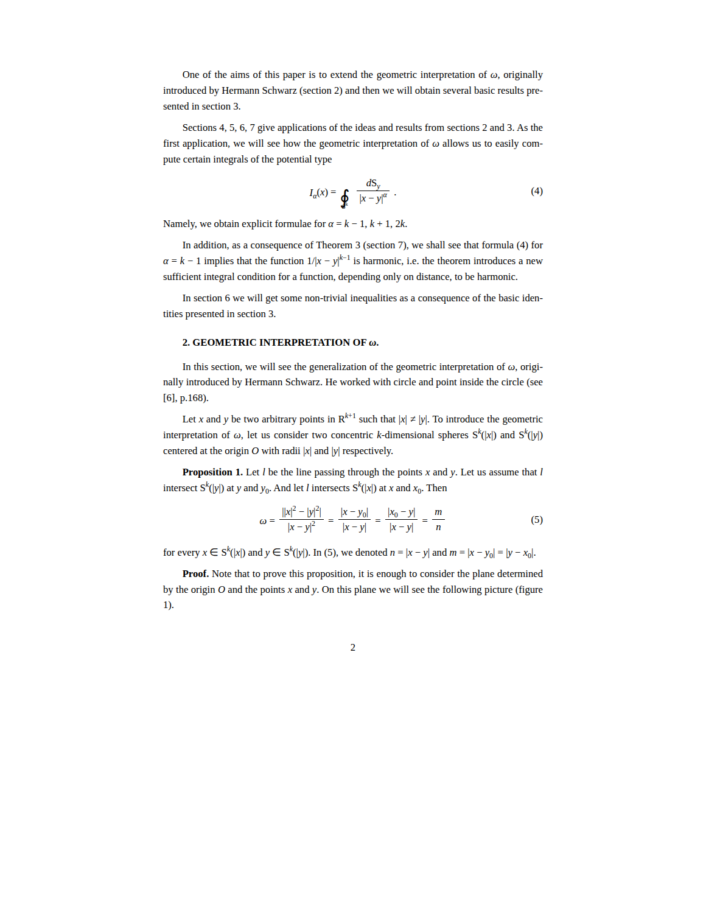One of the aims of this paper is to extend the geometric interpretation of ω, originally introduced by Hermann Schwarz (section 2) and then we will obtain several basic results presented in section 3.
Sections 4, 5, 6, 7 give applications of the ideas and results from sections 2 and 3. As the first application, we will see how the geometric interpretation of ω allows us to easily compute certain integrals of the potential type
Iα(x) = ∮Sk dSy |x − y|α .
(4)
Namely, we obtain explicit formulae for α = k − 1, k + 1, 2k.
In addition, as a consequence of Theorem 3 (section 7), we shall see that formula (4) for α = k − 1 implies that the function 1/|x − y|k−1 is harmonic, i.e. the theorem introduces a new sufficient integral condition for a function, depending only on distance, to be harmonic.
In section 6 we will get some non-trivial inequalities as a consequence of the basic identities presented in section 3.
2. GEOMETRIC INTERPRETATION OF ω.
In this section, we will see the generalization of the geometric interpretation of ω, originally introduced by Hermann Schwarz. He worked with circle and point inside the circle (see [6], p.168).
Let x and y be two arbitrary points in Rk+1 such that |x| ≠ |y|. To introduce the geometric interpretation of ω, let us consider two concentric k-dimensional spheres Sk(|x|) and Sk(|y|) centered at the origin O with radii |x| and |y| respectively.
Proposition 1. Let l be the line passing through the points x and y. Let us assume that l intersect Sk(|y|) at y and y0. And let l intersects Sk(|x|) at x and x0. Then
ω = ||x|2 − |y|2| |x − y|2 = |x − y0| |x − y| = |x0 − y| |x − y| = m n
(5)
for every x ∈ Sk(|x|) and y ∈ Sk(|y|). In (5), we denoted n = |x − y| and m = |x − y0| = |y − x0|.
Proof. Note that to prove this proposition, it is enough to consider the plane determined by the origin O and the points x and y. On this plane we will see the following picture (figure 1).
2